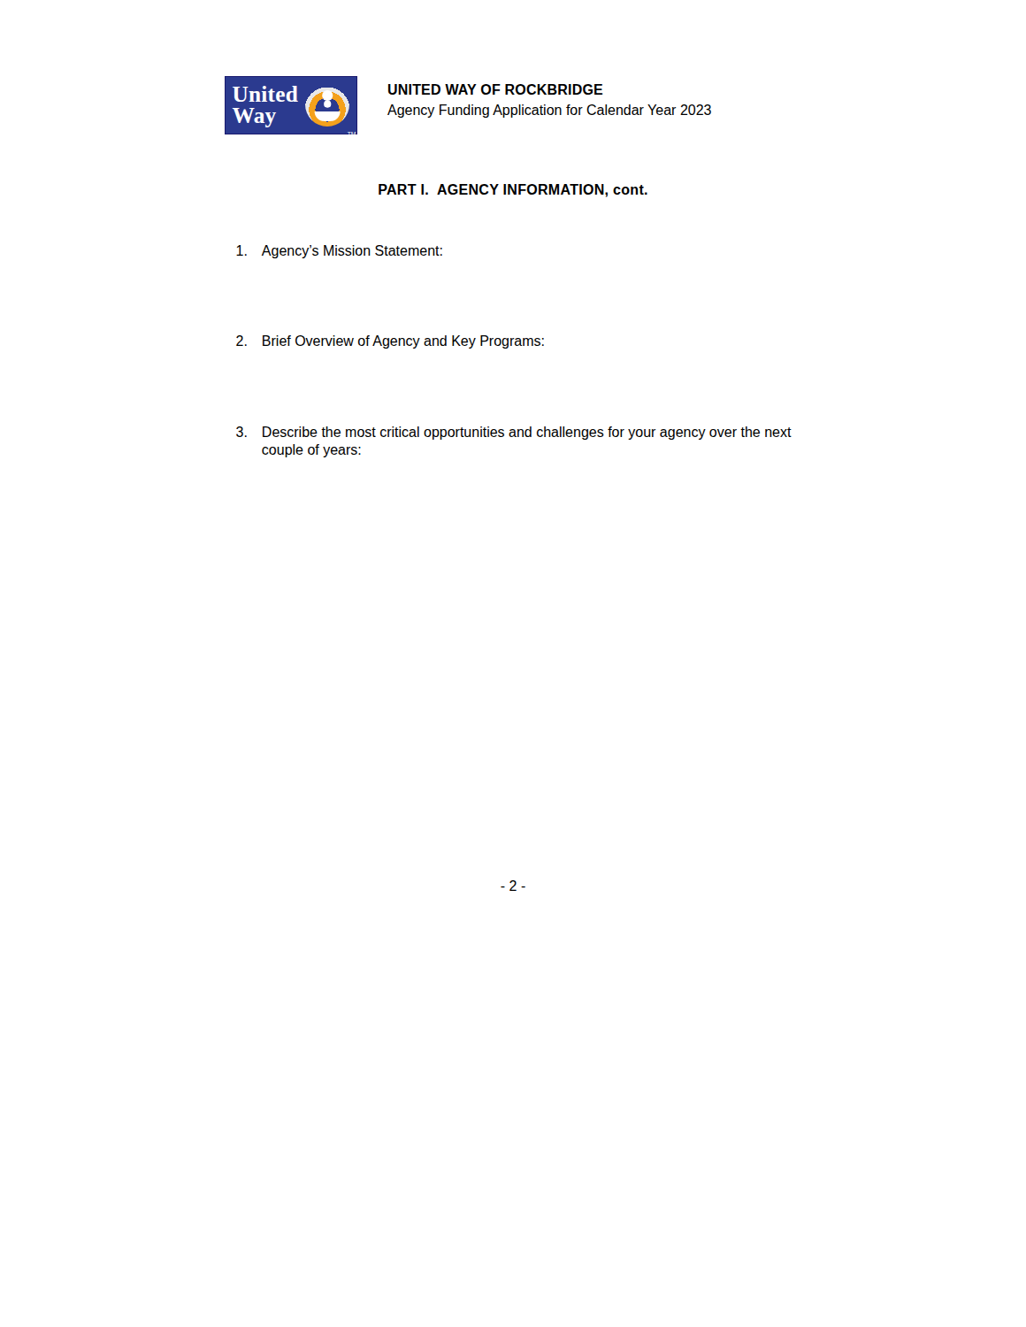United Way
TM
UNITED WAY OF ROCKBRIDGE
Agency Funding Application for Calendar Year 2023
PART I. AGENCY INFORMATION, cont.
Agency’s Mission Statement:
Brief Overview of Agency and Key Programs:
Describe the most critical opportunities and challenges for your agency over the next couple of years:
- 2 -